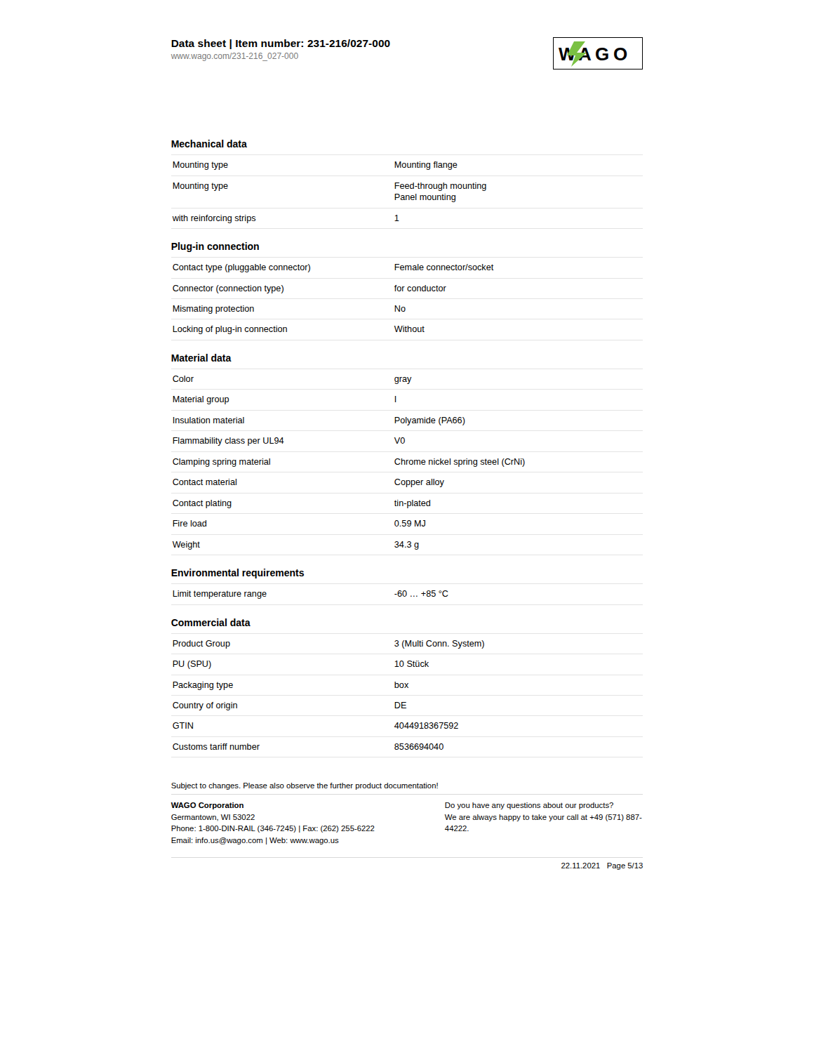Data sheet | Item number: 231-216/027-000
www.wago.com/231-216_027-000
W A G O
Mechanical data
| Mounting type | Mounting flange |
| Mounting type | Feed-through mounting Panel mounting |
| with reinforcing strips | 1 |
Plug-in connection
| Contact type (pluggable connector) | Female connector/socket |
| Connector (connection type) | for conductor |
| Mismating protection | No |
| Locking of plug-in connection | Without |
Material data
| Color | gray |
| Material group | I |
| Insulation material | Polyamide (PA66) |
| Flammability class per UL94 | V0 |
| Clamping spring material | Chrome nickel spring steel (CrNi) |
| Contact material | Copper alloy |
| Contact plating | tin-plated |
| Fire load | 0.59 MJ |
| Weight | 34.3 g |
Environmental requirements
| Limit temperature range | -60 … +85 °C |
Commercial data
| Product Group | 3 (Multi Conn. System) |
| PU (SPU) | 10 Stück |
| Packaging type | box |
| Country of origin | DE |
| GTIN | 4044918367592 |
| Customs tariff number | 8536694040 |
Subject to changes. Please also observe the further product documentation!
WAGO Corporation
Germantown, WI 53022
Phone: 1-800-DIN-RAIL (346-7245) | Fax: (262) 255-6222
Email: info.us@wago.com | Web: www.wago.us
Do you have any questions about our products?
We are always happy to take your call at +49 (571) 887-44222.
22.11.2021 Page 5/13